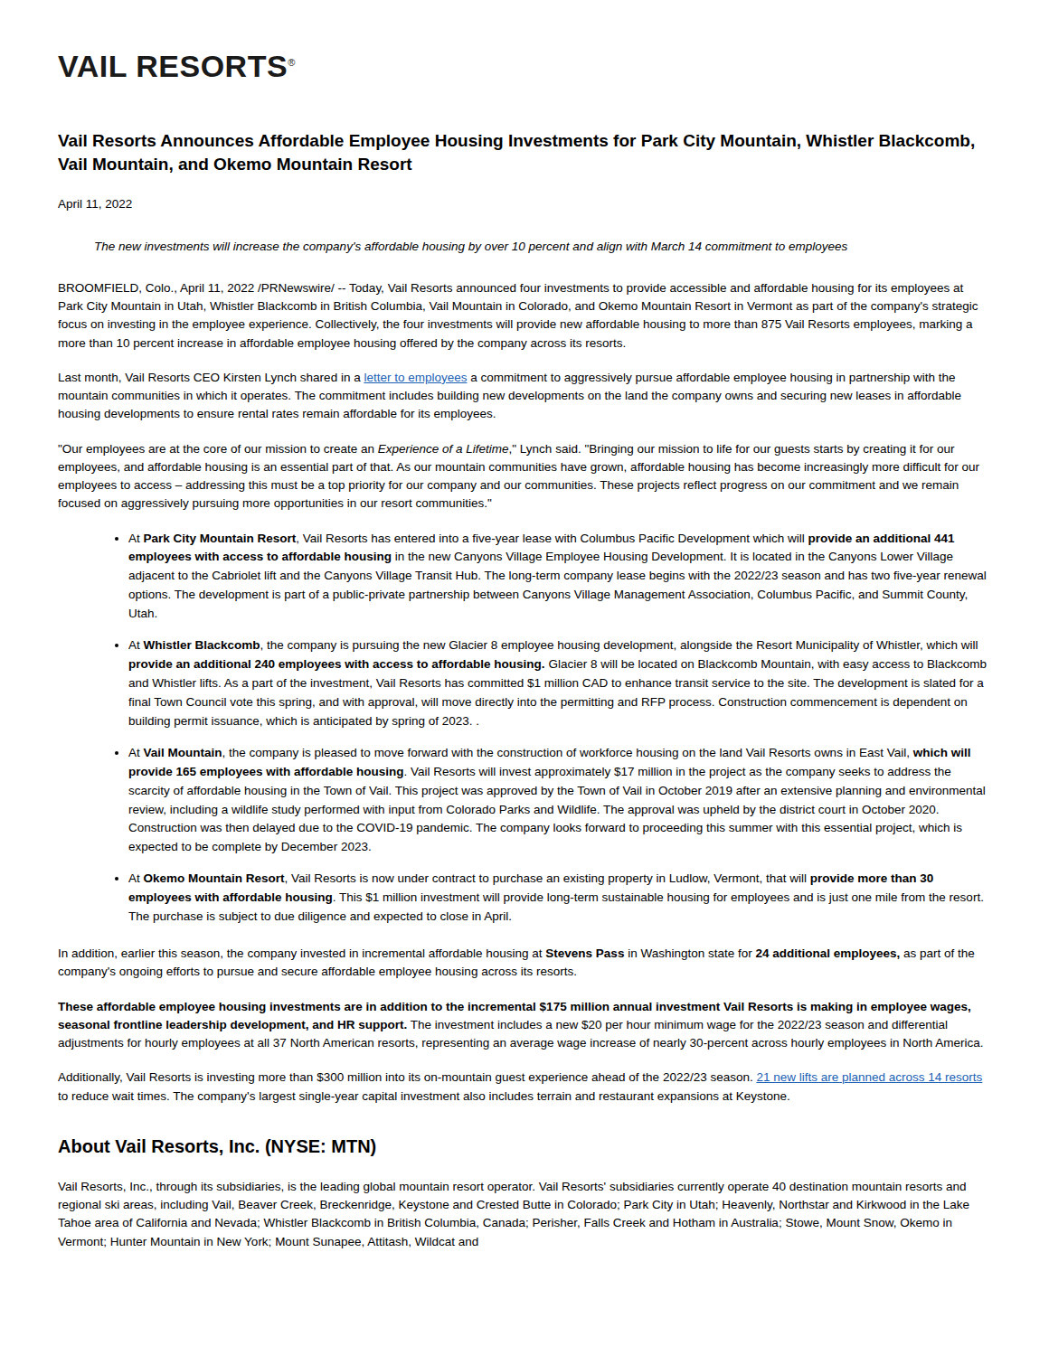VAIL RESORTS®
Vail Resorts Announces Affordable Employee Housing Investments for Park City Mountain, Whistler Blackcomb, Vail Mountain, and Okemo Mountain Resort
April 11, 2022
The new investments will increase the company's affordable housing by over 10 percent and align with March 14 commitment to employees
BROOMFIELD, Colo., April 11, 2022 /PRNewswire/ -- Today, Vail Resorts announced four investments to provide accessible and affordable housing for its employees at Park City Mountain in Utah, Whistler Blackcomb in British Columbia, Vail Mountain in Colorado, and Okemo Mountain Resort in Vermont as part of the company's strategic focus on investing in the employee experience. Collectively, the four investments will provide new affordable housing to more than 875 Vail Resorts employees, marking a more than 10 percent increase in affordable employee housing offered by the company across its resorts.
Last month, Vail Resorts CEO Kirsten Lynch shared in a letter to employees a commitment to aggressively pursue affordable employee housing in partnership with the mountain communities in which it operates. The commitment includes building new developments on the land the company owns and securing new leases in affordable housing developments to ensure rental rates remain affordable for its employees.
"Our employees are at the core of our mission to create an Experience of a Lifetime," Lynch said. "Bringing our mission to life for our guests starts by creating it for our employees, and affordable housing is an essential part of that. As our mountain communities have grown, affordable housing has become increasingly more difficult for our employees to access – addressing this must be a top priority for our company and our communities. These projects reflect progress on our commitment and we remain focused on aggressively pursuing more opportunities in our resort communities."
At Park City Mountain Resort, Vail Resorts has entered into a five-year lease with Columbus Pacific Development which will provide an additional 441 employees with access to affordable housing in the new Canyons Village Employee Housing Development. It is located in the Canyons Lower Village adjacent to the Cabriolet lift and the Canyons Village Transit Hub. The long-term company lease begins with the 2022/23 season and has two five-year renewal options. The development is part of a public-private partnership between Canyons Village Management Association, Columbus Pacific, and Summit County, Utah.
At Whistler Blackcomb, the company is pursuing the new Glacier 8 employee housing development, alongside the Resort Municipality of Whistler, which will provide an additional 240 employees with access to affordable housing. Glacier 8 will be located on Blackcomb Mountain, with easy access to Blackcomb and Whistler lifts. As a part of the investment, Vail Resorts has committed $1 million CAD to enhance transit service to the site. The development is slated for a final Town Council vote this spring, and with approval, will move directly into the permitting and RFP process. Construction commencement is dependent on building permit issuance, which is anticipated by spring of 2023. .
At Vail Mountain, the company is pleased to move forward with the construction of workforce housing on the land Vail Resorts owns in East Vail, which will provide 165 employees with affordable housing. Vail Resorts will invest approximately $17 million in the project as the company seeks to address the scarcity of affordable housing in the Town of Vail. This project was approved by the Town of Vail in October 2019 after an extensive planning and environmental review, including a wildlife study performed with input from Colorado Parks and Wildlife. The approval was upheld by the district court in October 2020. Construction was then delayed due to the COVID-19 pandemic. The company looks forward to proceeding this summer with this essential project, which is expected to be complete by December 2023.
At Okemo Mountain Resort, Vail Resorts is now under contract to purchase an existing property in Ludlow, Vermont, that will provide more than 30 employees with affordable housing. This $1 million investment will provide long-term sustainable housing for employees and is just one mile from the resort. The purchase is subject to due diligence and expected to close in April.
In addition, earlier this season, the company invested in incremental affordable housing at Stevens Pass in Washington state for 24 additional employees, as part of the company's ongoing efforts to pursue and secure affordable employee housing across its resorts.
These affordable employee housing investments are in addition to the incremental $175 million annual investment Vail Resorts is making in employee wages, seasonal frontline leadership development, and HR support. The investment includes a new $20 per hour minimum wage for the 2022/23 season and differential adjustments for hourly employees at all 37 North American resorts, representing an average wage increase of nearly 30-percent across hourly employees in North America.
Additionally, Vail Resorts is investing more than $300 million into its on-mountain guest experience ahead of the 2022/23 season. 21 new lifts are planned across 14 resorts to reduce wait times. The company's largest single-year capital investment also includes terrain and restaurant expansions at Keystone.
About Vail Resorts, Inc. (NYSE: MTN)
Vail Resorts, Inc., through its subsidiaries, is the leading global mountain resort operator. Vail Resorts' subsidiaries currently operate 40 destination mountain resorts and regional ski areas, including Vail, Beaver Creek, Breckenridge, Keystone and Crested Butte in Colorado; Park City in Utah; Heavenly, Northstar and Kirkwood in the Lake Tahoe area of California and Nevada; Whistler Blackcomb in British Columbia, Canada; Perisher, Falls Creek and Hotham in Australia; Stowe, Mount Snow, Okemo in Vermont; Hunter Mountain in New York; Mount Sunapee, Attitash, Wildcat and